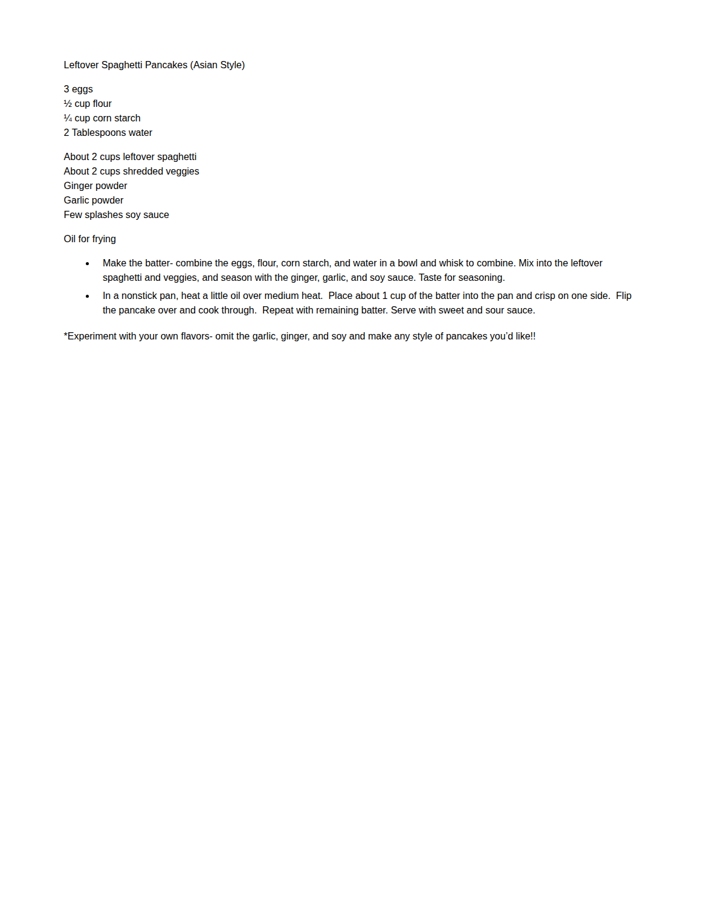Leftover Spaghetti Pancakes (Asian Style)
3 eggs
½ cup flour
¼ cup corn starch
2 Tablespoons water
About 2 cups leftover spaghetti
About 2 cups shredded veggies
Ginger powder
Garlic powder
Few splashes soy sauce
Oil for frying
Make the batter- combine the eggs, flour, corn starch, and water in a bowl and whisk to combine. Mix into the leftover spaghetti and veggies, and season with the ginger, garlic, and soy sauce. Taste for seasoning.
In a nonstick pan, heat a little oil over medium heat. Place about 1 cup of the batter into the pan and crisp on one side. Flip the pancake over and cook through. Repeat with remaining batter. Serve with sweet and sour sauce.
*Experiment with your own flavors- omit the garlic, ginger, and soy and make any style of pancakes you’d like!!